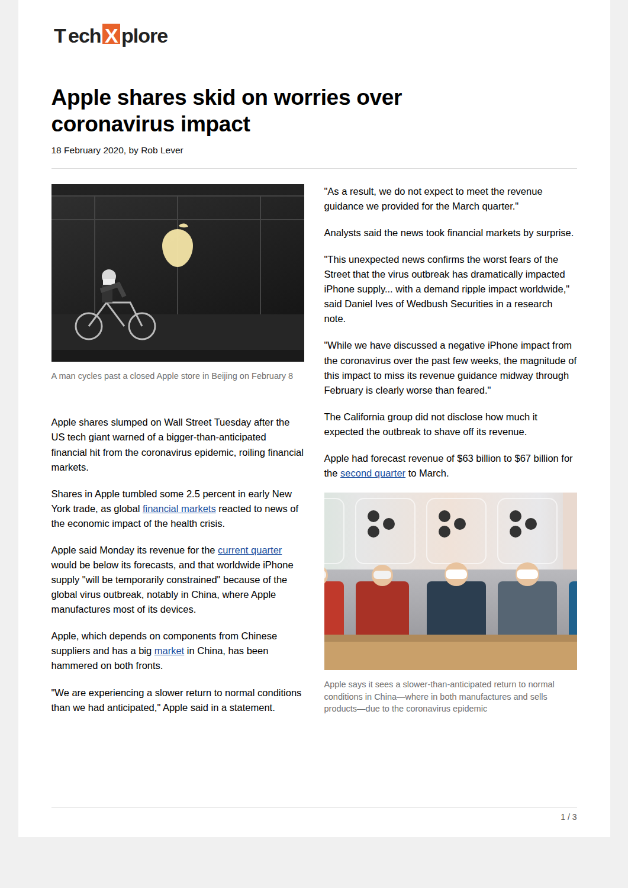Apple shares skid on worries over
coronavirus impact
18 February 2020, by Rob Lever
A man cycles past a closed Apple store in Beijing on February 8
Apple shares slumped on Wall Street Tuesday after the US tech giant warned of a bigger-than-anticipated financial hit from the coronavirus epidemic, roiling financial markets.
Shares in Apple tumbled some 2.5 percent in early New York trade, as global financial markets reacted to news of the economic impact of the health crisis.
Apple said Monday its revenue for the current quarter would be below its forecasts, and that worldwide iPhone supply "will be temporarily constrained" because of the global virus outbreak, notably in China, where Apple manufactures most of its devices.
Apple, which depends on components from Chinese suppliers and has a big market in China, has been hammered on both fronts.
"We are experiencing a slower return to normal conditions than we had anticipated," Apple said in a statement.
"As a result, we do not expect to meet the revenue guidance we provided for the March quarter."
Analysts said the news took financial markets by surprise.
"This unexpected news confirms the worst fears of the Street that the virus outbreak has dramatically impacted iPhone supply... with a demand ripple impact worldwide," said Daniel Ives of Wedbush Securities in a research note.
"While we have discussed a negative iPhone impact from the coronavirus over the past few weeks, the magnitude of this impact to miss its revenue guidance midway through February is clearly worse than feared."
The California group did not disclose how much it expected the outbreak to shave off its revenue.
Apple had forecast revenue of $63 billion to $67 billion for the second quarter to March.
Apple says it sees a slower-than-anticipated return to normal conditions in China—where in both manufactures and sells products—due to the coronavirus epidemic
1 / 3